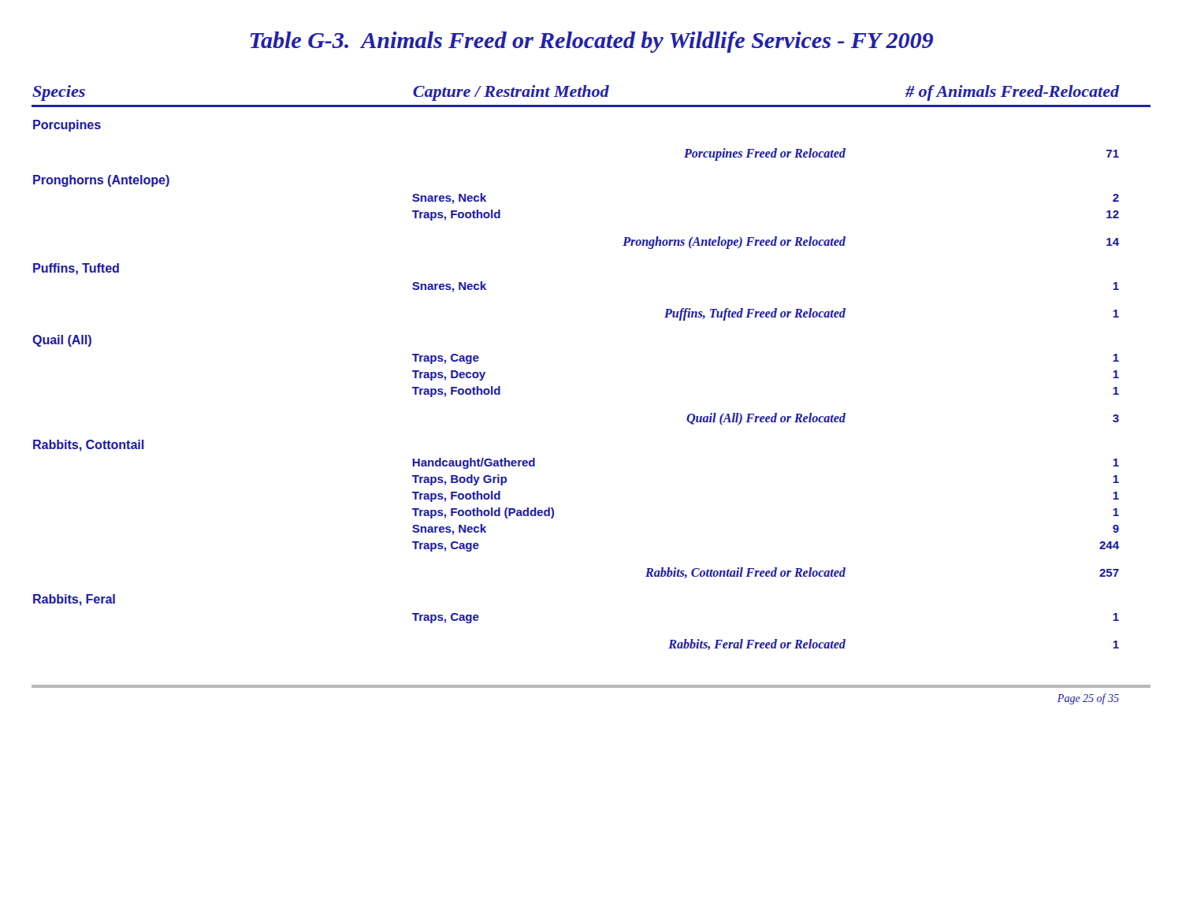Table G-3. Animals Freed or Relocated by Wildlife Services - FY 2009
| Species | Capture / Restraint Method | # of Animals Freed-Relocated |
| --- | --- | --- |
| Porcupines | | |
| | Porcupines Freed or Relocated | 71 |
| Pronghorns (Antelope) | | |
| | Snares, Neck | 2 |
| | Traps, Foothold | 12 |
| | Pronghorns (Antelope) Freed or Relocated | 14 |
| Puffins, Tufted | | |
| | Snares, Neck | 1 |
| | Puffins, Tufted Freed or Relocated | 1 |
| Quail (All) | | |
| | Traps, Cage | 1 |
| | Traps, Decoy | 1 |
| | Traps, Foothold | 1 |
| | Quail (All) Freed or Relocated | 3 |
| Rabbits, Cottontail | | |
| | Handcaught/Gathered | 1 |
| | Traps, Body Grip | 1 |
| | Traps, Foothold | 1 |
| | Traps, Foothold (Padded) | 1 |
| | Snares, Neck | 9 |
| | Traps, Cage | 244 |
| | Rabbits, Cottontail Freed or Relocated | 257 |
| Rabbits, Feral | | |
| | Traps, Cage | 1 |
| | Rabbits, Feral Freed or Relocated | 1 |
Page 25 of 35